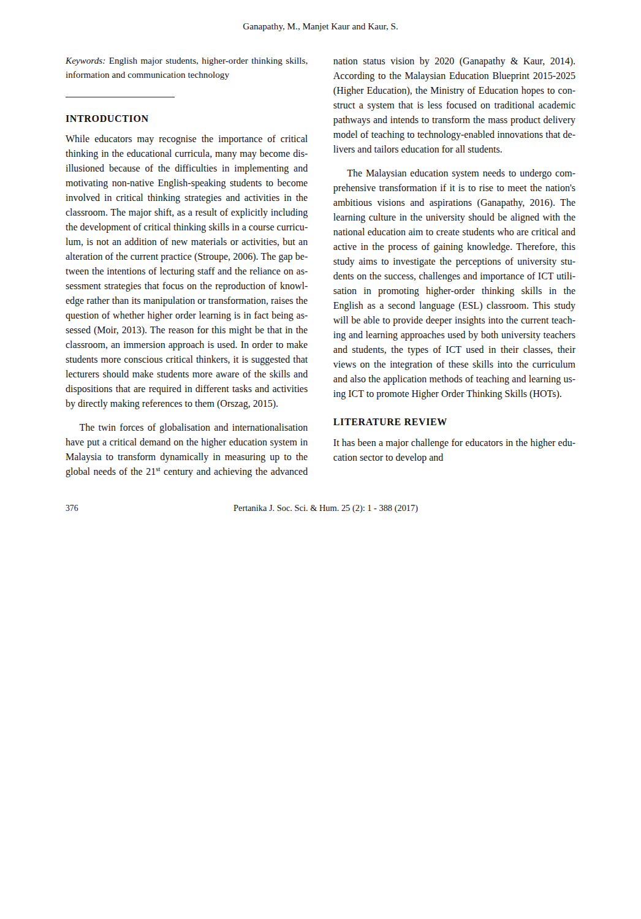Ganapathy, M., Manjet Kaur and Kaur, S.
Keywords: English major students, higher-order thinking skills, information and communication technology
Introduction
While educators may recognise the importance of critical thinking in the educational curricula, many may become disillusioned because of the difficulties in implementing and motivating non-native English-speaking students to become involved in critical thinking strategies and activities in the classroom. The major shift, as a result of explicitly including the development of critical thinking skills in a course curriculum, is not an addition of new materials or activities, but an alteration of the current practice (Stroupe, 2006). The gap between the intentions of lecturing staff and the reliance on assessment strategies that focus on the reproduction of knowledge rather than its manipulation or transformation, raises the question of whether higher order learning is in fact being assessed (Moir, 2013). The reason for this might be that in the classroom, an immersion approach is used. In order to make students more conscious critical thinkers, it is suggested that lecturers should make students more aware of the skills and dispositions that are required in different tasks and activities by directly making references to them (Orszag, 2015).
The twin forces of globalisation and internationalisation have put a critical demand on the higher education system in Malaysia to transform dynamically in measuring up to the global needs of the 21st century and achieving the advanced nation status vision by 2020 (Ganapathy & Kaur, 2014). According to the Malaysian Education Blueprint 2015-2025 (Higher Education), the Ministry of Education hopes to construct a system that is less focused on traditional academic pathways and intends to transform the mass product delivery model of teaching to technology-enabled innovations that delivers and tailors education for all students.
The Malaysian education system needs to undergo comprehensive transformation if it is to rise to meet the nation's ambitious visions and aspirations (Ganapathy, 2016). The learning culture in the university should be aligned with the national education aim to create students who are critical and active in the process of gaining knowledge. Therefore, this study aims to investigate the perceptions of university students on the success, challenges and importance of ICT utilisation in promoting higher-order thinking skills in the English as a second language (ESL) classroom. This study will be able to provide deeper insights into the current teaching and learning approaches used by both university teachers and students, the types of ICT used in their classes, their views on the integration of these skills into the curriculum and also the application methods of teaching and learning using ICT to promote Higher Order Thinking Skills (HOTs).
Literature Review
It has been a major challenge for educators in the higher education sector to develop and
376 Pertanika J. Soc. Sci. & Hum. 25 (2): 1 - 388 (2017)